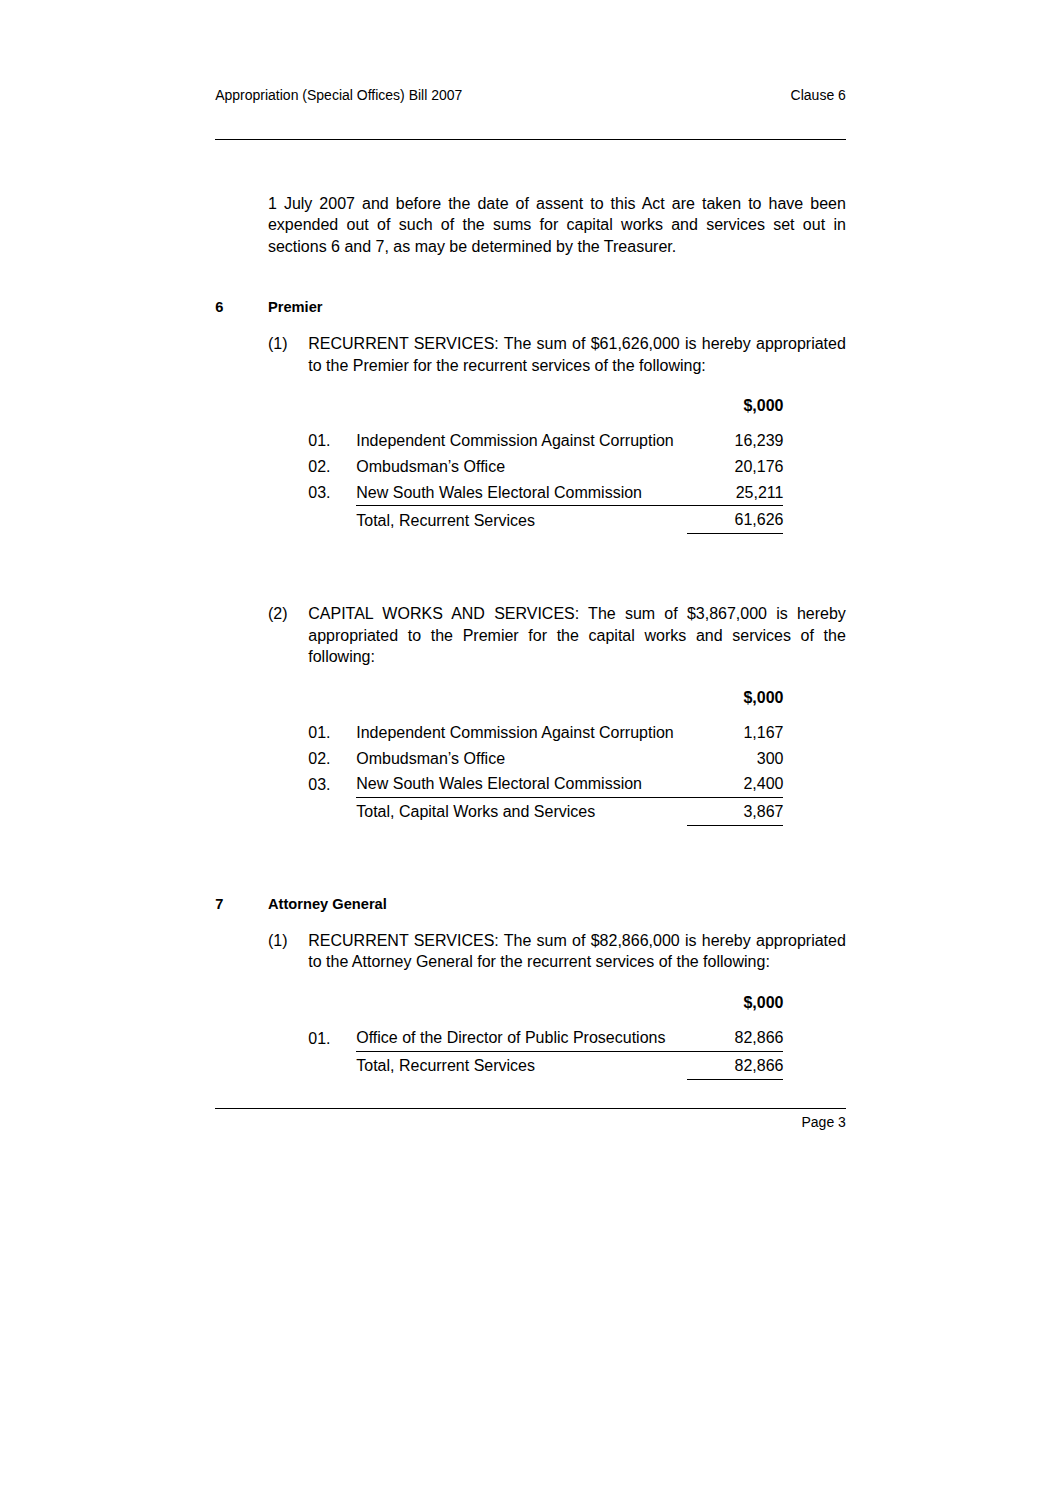Appropriation (Special Offices) Bill 2007 Clause 6
1 July 2007 and before the date of assent to this Act are taken to have been expended out of such of the sums for capital works and services set out in sections 6 and 7, as may be determined by the Treasurer.
6 Premier
(1) RECURRENT SERVICES: The sum of $61,626,000 is hereby appropriated to the Premier for the recurrent services of the following:
| | | $,000 |
| --- | --- | --- |
| 01. | Independent Commission Against Corruption | 16,239 |
| 02. | Ombudsman’s Office | 20,176 |
| 03. | New South Wales Electoral Commission | 25,211 |
| | Total, Recurrent Services | 61,626 |
(2) CAPITAL WORKS AND SERVICES: The sum of $3,867,000 is hereby appropriated to the Premier for the capital works and services of the following:
| | | $,000 |
| --- | --- | --- |
| 01. | Independent Commission Against Corruption | 1,167 |
| 02. | Ombudsman’s Office | 300 |
| 03. | New South Wales Electoral Commission | 2,400 |
| | Total, Capital Works and Services | 3,867 |
7 Attorney General
(1) RECURRENT SERVICES: The sum of $82,866,000 is hereby appropriated to the Attorney General for the recurrent services of the following:
| | | $,000 |
| --- | --- | --- |
| 01. | Office of the Director of Public Prosecutions | 82,866 |
| | Total, Recurrent Services | 82,866 |
Page 3